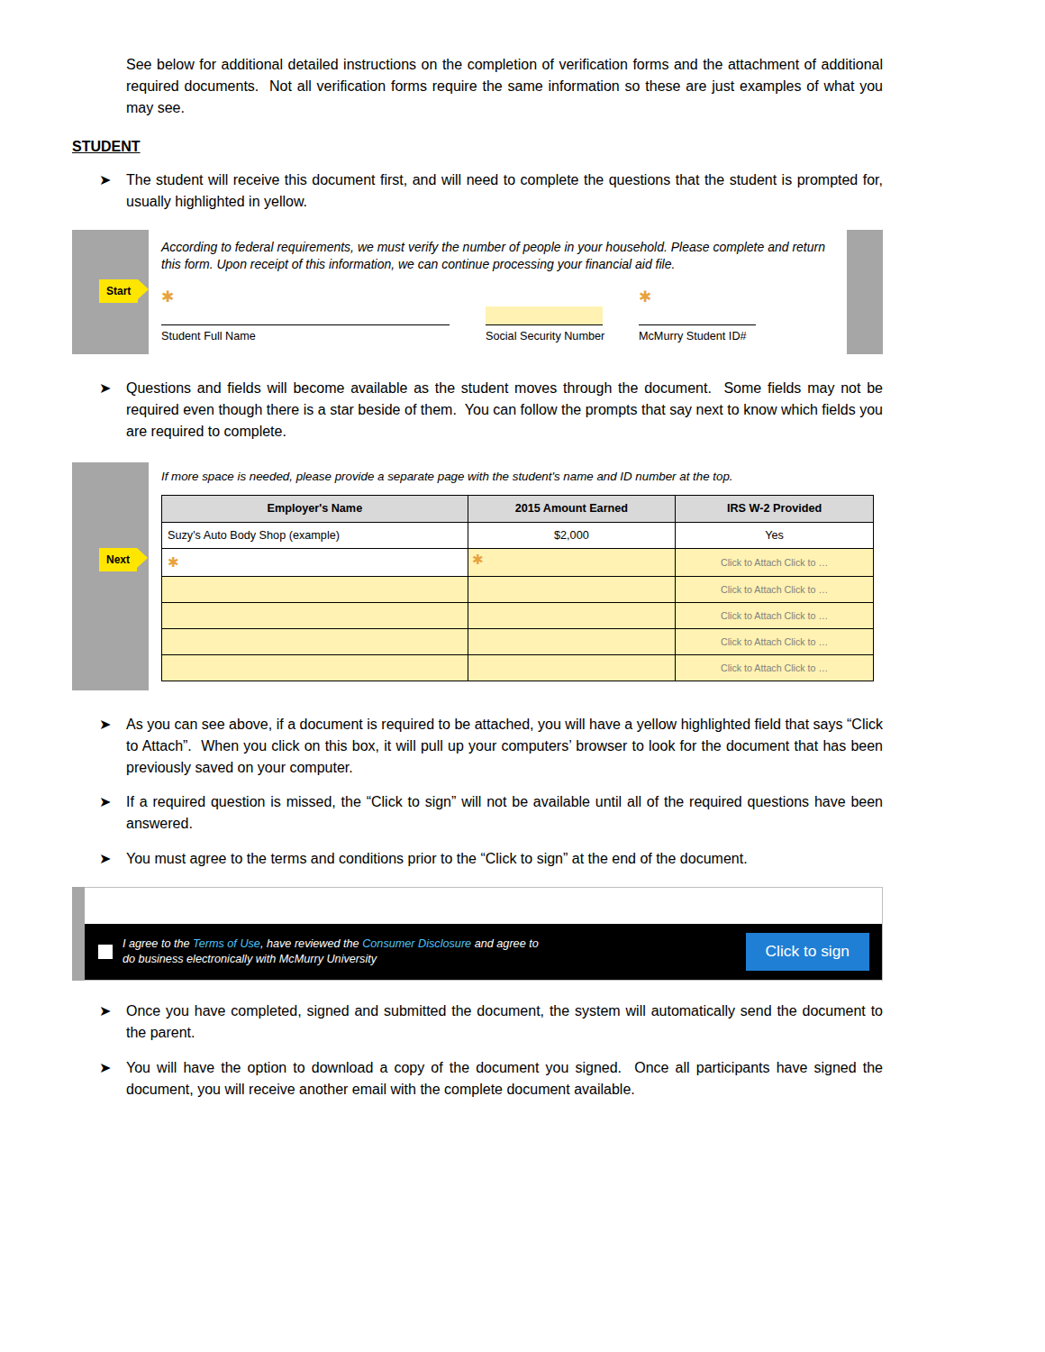See below for additional detailed instructions on the completion of verification forms and the attachment of additional required documents. Not all verification forms require the same information so these are just examples of what you may see.
Student
The student will receive this document first, and will need to complete the questions that the student is prompted for, usually highlighted in yellow.
Start
According to federal requirements, we must verify the number of people in your household. Please complete and return this form. Upon receipt of this information, we can continue processing your financial aid file.
✱
Student Full Name
Social Security Number
✱
McMurry Student ID#
Questions and fields will become available as the student moves through the document. Some fields may not be required even though there is a star beside of them. You can follow the prompts that say next to know which fields you are required to complete.
Next
If more space is needed, please provide a separate page with the student's name and ID number at the top.
| Employer's Name | 2015 Amount Earned | IRS W-2 Provided |
| --- | --- | --- |
| Suzy's Auto Body Shop (example) | $2,000 | Yes |
| ✱ | ✱ | Click to Attach Click to … |
| | | Click to Attach Click to … |
| | | Click to Attach Click to … |
| | | Click to Attach Click to … |
| | | Click to Attach Click to … |
As you can see above, if a document is required to be attached, you will have a yellow highlighted field that says “Click to Attach”. When you click on this box, it will pull up your computers’ browser to look for the document that has been previously saved on your computer.
If a required question is missed, the “Click to sign” will not be available until all of the required questions have been answered.
You must agree to the terms and conditions prior to the “Click to sign” at the end of the document.
I agree to the Terms of Use, have reviewed the Consumer Disclosure and agree to
do business electronically with McMurry University
Click to sign
Once you have completed, signed and submitted the document, the system will automatically send the document to the parent.
You will have the option to download a copy of the document you signed. Once all participants have signed the document, you will receive another email with the complete document available.